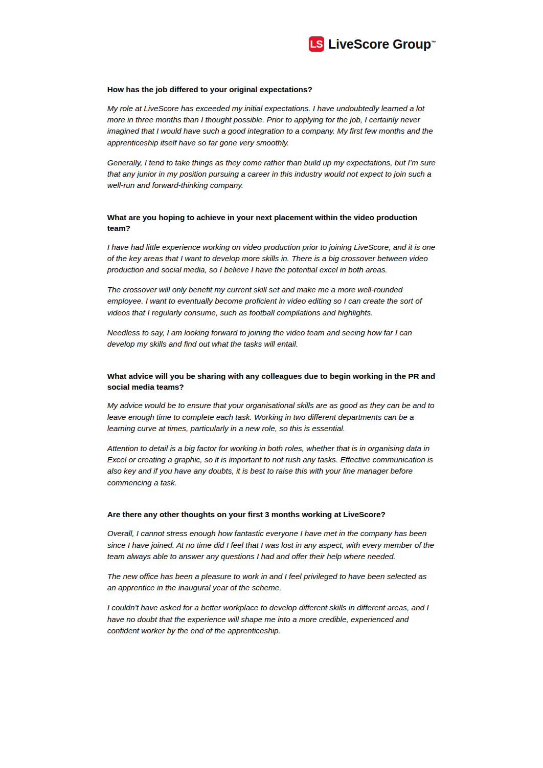LS LiveScore Group™
How has the job differed to your original expectations?
My role at LiveScore has exceeded my initial expectations. I have undoubtedly learned a lot more in three months than I thought possible. Prior to applying for the job, I certainly never imagined that I would have such a good integration to a company. My first few months and the apprenticeship itself have so far gone very smoothly.
Generally, I tend to take things as they come rather than build up my expectations, but I’m sure that any junior in my position pursuing a career in this industry would not expect to join such a well-run and forward-thinking company.
What are you hoping to achieve in your next placement within the video production team?
I have had little experience working on video production prior to joining LiveScore, and it is one of the key areas that I want to develop more skills in. There is a big crossover between video production and social media, so I believe I have the potential excel in both areas.
The crossover will only benefit my current skill set and make me a more well-rounded employee. I want to eventually become proficient in video editing so I can create the sort of videos that I regularly consume, such as football compilations and highlights.
Needless to say, I am looking forward to joining the video team and seeing how far I can develop my skills and find out what the tasks will entail.
What advice will you be sharing with any colleagues due to begin working in the PR and social media teams?
My advice would be to ensure that your organisational skills are as good as they can be and to leave enough time to complete each task. Working in two different departments can be a learning curve at times, particularly in a new role, so this is essential.
Attention to detail is a big factor for working in both roles, whether that is in organising data in Excel or creating a graphic, so it is important to not rush any tasks. Effective communication is also key and if you have any doubts, it is best to raise this with your line manager before commencing a task.
Are there any other thoughts on your first 3 months working at LiveScore?
Overall, I cannot stress enough how fantastic everyone I have met in the company has been since I have joined. At no time did I feel that I was lost in any aspect, with every member of the team always able to answer any questions I had and offer their help where needed.
The new office has been a pleasure to work in and I feel privileged to have been selected as an apprentice in the inaugural year of the scheme.
I couldn’t have asked for a better workplace to develop different skills in different areas, and I have no doubt that the experience will shape me into a more credible, experienced and confident worker by the end of the apprenticeship.